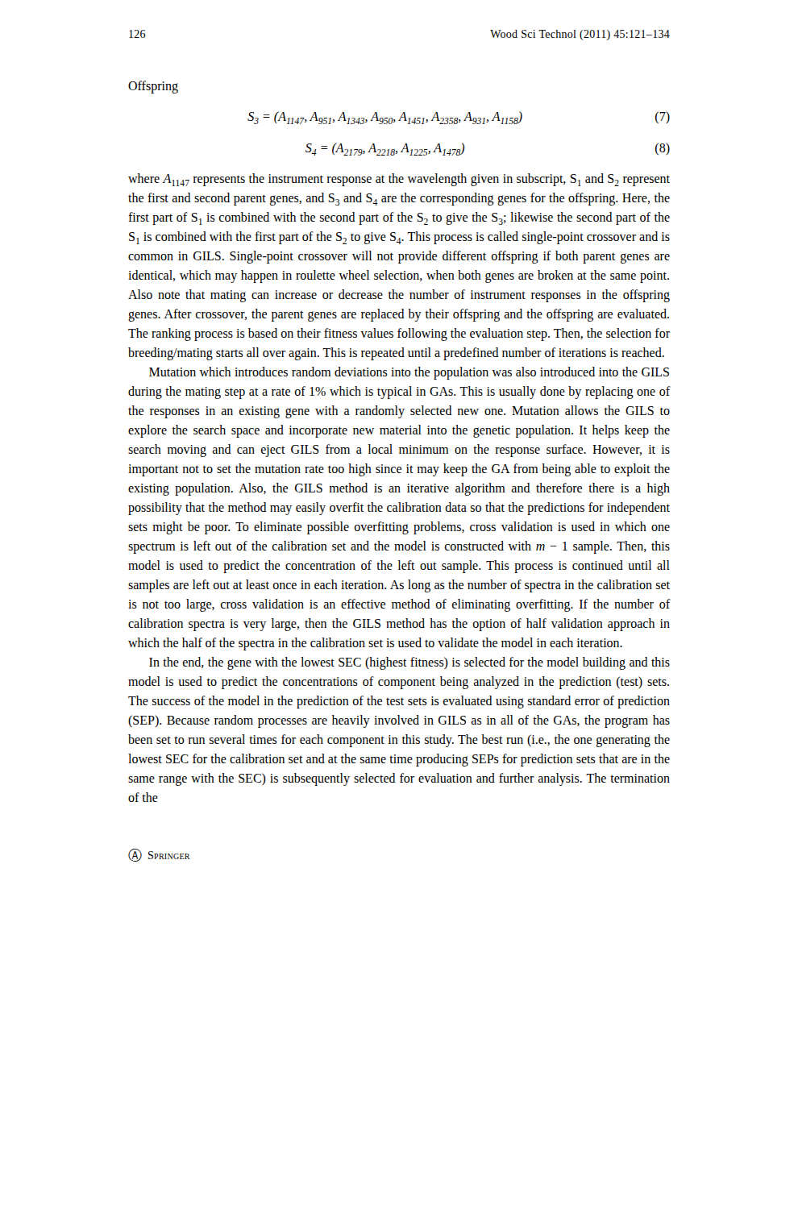126 Wood Sci Technol (2011) 45:121–134
Offspring
S3 = (A1147, A951, A1343, A950, A1451, A2358, A931, A1158)
(7)
S4 = (A2179, A2218, A1225, A1478)
(8)
where A1147 represents the instrument response at the wavelength given in subscript, S1 and S2 represent the first and second parent genes, and S3 and S4 are the corresponding genes for the offspring. Here, the first part of S1 is combined with the second part of the S2 to give the S3; likewise the second part of the S1 is combined with the first part of the S2 to give S4. This process is called single-point crossover and is common in GILS. Single-point crossover will not provide different offspring if both parent genes are identical, which may happen in roulette wheel selection, when both genes are broken at the same point. Also note that mating can increase or decrease the number of instrument responses in the offspring genes. After crossover, the parent genes are replaced by their offspring and the offspring are evaluated. The ranking process is based on their fitness values following the evaluation step. Then, the selection for breeding/mating starts all over again. This is repeated until a predefined number of iterations is reached.
Mutation which introduces random deviations into the population was also introduced into the GILS during the mating step at a rate of 1% which is typical in GAs. This is usually done by replacing one of the responses in an existing gene with a randomly selected new one. Mutation allows the GILS to explore the search space and incorporate new material into the genetic population. It helps keep the search moving and can eject GILS from a local minimum on the response surface. However, it is important not to set the mutation rate too high since it may keep the GA from being able to exploit the existing population. Also, the GILS method is an iterative algorithm and therefore there is a high possibility that the method may easily overfit the calibration data so that the predictions for independent sets might be poor. To eliminate possible overfitting problems, cross validation is used in which one spectrum is left out of the calibration set and the model is constructed with m − 1 sample. Then, this model is used to predict the concentration of the left out sample. This process is continued until all samples are left out at least once in each iteration. As long as the number of spectra in the calibration set is not too large, cross validation is an effective method of eliminating overfitting. If the number of calibration spectra is very large, then the GILS method has the option of half validation approach in which the half of the spectra in the calibration set is used to validate the model in each iteration.
In the end, the gene with the lowest SEC (highest fitness) is selected for the model building and this model is used to predict the concentrations of component being analyzed in the prediction (test) sets. The success of the model in the prediction of the test sets is evaluated using standard error of prediction (SEP). Because random processes are heavily involved in GILS as in all of the GAs, the program has been set to run several times for each component in this study. The best run (i.e., the one generating the lowest SEC for the calibration set and at the same time producing SEPs for prediction sets that are in the same range with the SEC) is subsequently selected for evaluation and further analysis. The termination of the
Ⓐ Springer